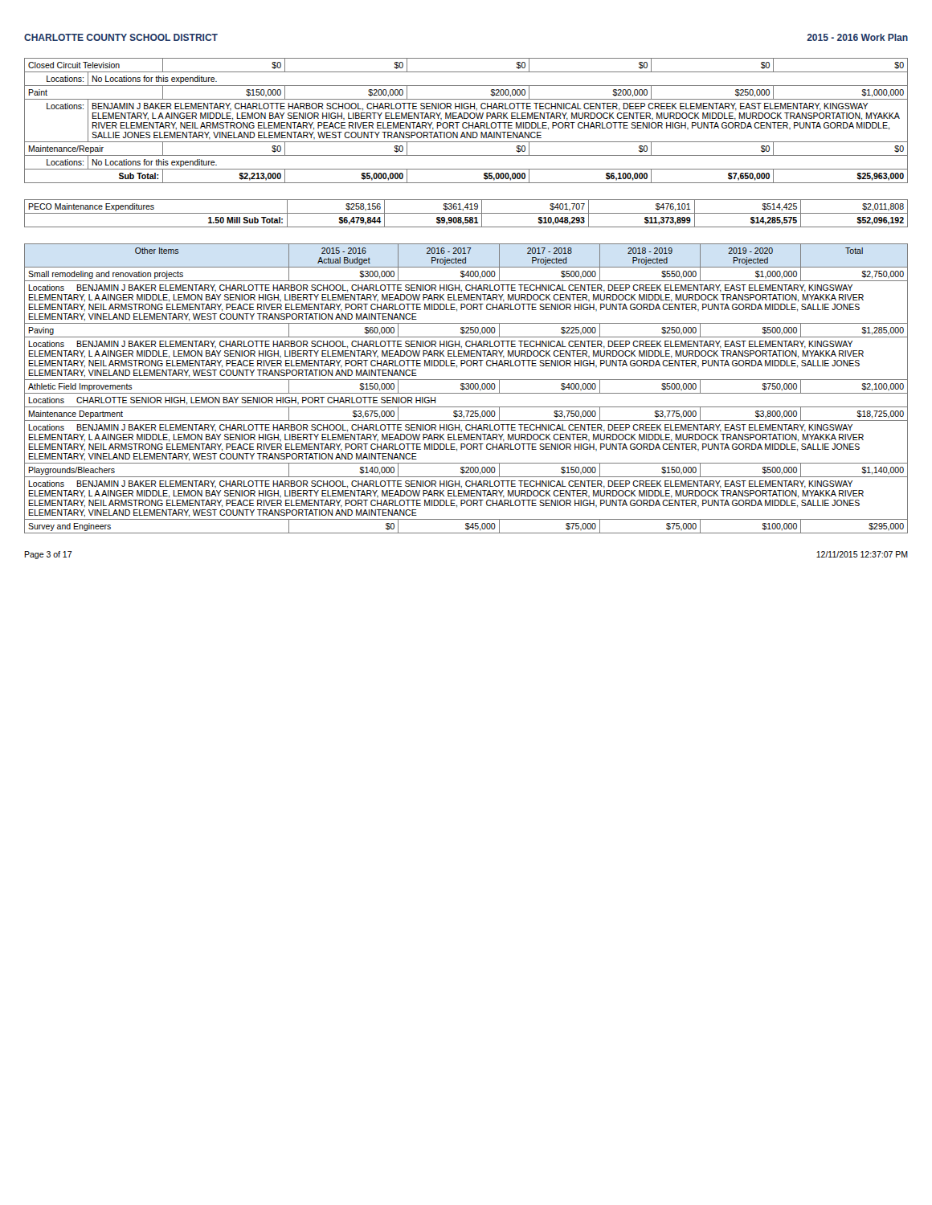CHARLOTTE COUNTY SCHOOL DISTRICT 2015 - 2016 Work Plan
| Closed Circuit Television | $0 | $0 | $0 | $0 | $0 | $0 |
| Locations: | No Locations for this expenditure. |
| Paint | $150,000 | $200,000 | $200,000 | $200,000 | $250,000 | $1,000,000 |
| Locations: | BENJAMIN J BAKER ELEMENTARY, CHARLOTTE HARBOR SCHOOL, CHARLOTTE SENIOR HIGH, CHARLOTTE TECHNICAL CENTER, DEEP CREEK ELEMENTARY, EAST ELEMENTARY, KINGSWAY ELEMENTARY, L A AINGER MIDDLE, LEMON BAY SENIOR HIGH, LIBERTY ELEMENTARY, MEADOW PARK ELEMENTARY, MURDOCK CENTER, MURDOCK MIDDLE, MURDOCK TRANSPORTATION, MYAKKA RIVER ELEMENTARY, NEIL ARMSTRONG ELEMENTARY, PEACE RIVER ELEMENTARY, PORT CHARLOTTE MIDDLE, PORT CHARLOTTE SENIOR HIGH, PUNTA GORDA CENTER, PUNTA GORDA MIDDLE, SALLIE JONES ELEMENTARY, VINELAND ELEMENTARY, WEST COUNTY TRANSPORTATION AND MAINTENANCE |
| Maintenance/Repair | $0 | $0 | $0 | $0 | $0 | $0 |
| Locations: | No Locations for this expenditure. |
| Sub Total: | $2,213,000 | $5,000,000 | $5,000,000 | $6,100,000 | $7,650,000 | $25,963,000 |
| PECO Maintenance Expenditures | $258,156 | $361,419 | $401,707 | $476,101 | $514,425 | $2,011,808 |
| 1.50 Mill Sub Total: | $6,479,844 | $9,908,581 | $10,048,293 | $11,373,899 | $14,285,575 | $52,096,192 |
| Other Items | 2015 - 2016 Actual Budget | 2016 - 2017 Projected | 2017 - 2018 Projected | 2018 - 2019 Projected | 2019 - 2020 Projected | Total |
| --- | --- | --- | --- | --- | --- | --- |
| Small remodeling and renovation projects | $300,000 | $400,000 | $500,000 | $550,000 | $1,000,000 | $2,750,000 |
| Locations BENJAMIN J BAKER ELEMENTARY, CHARLOTTE HARBOR SCHOOL, CHARLOTTE SENIOR HIGH, CHARLOTTE TECHNICAL CENTER, DEEP CREEK ELEMENTARY, EAST ELEMENTARY, KINGSWAY ELEMENTARY, L A AINGER MIDDLE, LEMON BAY SENIOR HIGH, LIBERTY ELEMENTARY, MEADOW PARK ELEMENTARY, MURDOCK CENTER, MURDOCK MIDDLE, MURDOCK TRANSPORTATION, MYAKKA RIVER ELEMENTARY, NEIL ARMSTRONG ELEMENTARY, PEACE RIVER ELEMENTARY, PORT CHARLOTTE MIDDLE, PORT CHARLOTTE SENIOR HIGH, PUNTA GORDA CENTER, PUNTA GORDA MIDDLE, SALLIE JONES ELEMENTARY, VINELAND ELEMENTARY, WEST COUNTY TRANSPORTATION AND MAINTENANCE |
| Paving | $60,000 | $250,000 | $225,000 | $250,000 | $500,000 | $1,285,000 |
| Locations BENJAMIN J BAKER ELEMENTARY, CHARLOTTE HARBOR SCHOOL, CHARLOTTE SENIOR HIGH, CHARLOTTE TECHNICAL CENTER, DEEP CREEK ELEMENTARY, EAST ELEMENTARY, KINGSWAY ELEMENTARY, L A AINGER MIDDLE, LEMON BAY SENIOR HIGH, LIBERTY ELEMENTARY, MEADOW PARK ELEMENTARY, MURDOCK CENTER, MURDOCK MIDDLE, MURDOCK TRANSPORTATION, MYAKKA RIVER ELEMENTARY, NEIL ARMSTRONG ELEMENTARY, PEACE RIVER ELEMENTARY, PORT CHARLOTTE MIDDLE, PORT CHARLOTTE SENIOR HIGH, PUNTA GORDA CENTER, PUNTA GORDA MIDDLE, SALLIE JONES ELEMENTARY, VINELAND ELEMENTARY, WEST COUNTY TRANSPORTATION AND MAINTENANCE |
| Athletic Field Improvements | $150,000 | $300,000 | $400,000 | $500,000 | $750,000 | $2,100,000 |
| Locations CHARLOTTE SENIOR HIGH, LEMON BAY SENIOR HIGH, PORT CHARLOTTE SENIOR HIGH |
| Maintenance Department | $3,675,000 | $3,725,000 | $3,750,000 | $3,775,000 | $3,800,000 | $18,725,000 |
| Locations BENJAMIN J BAKER ELEMENTARY, CHARLOTTE HARBOR SCHOOL, CHARLOTTE SENIOR HIGH, CHARLOTTE TECHNICAL CENTER, DEEP CREEK ELEMENTARY, EAST ELEMENTARY, KINGSWAY ELEMENTARY, L A AINGER MIDDLE, LEMON BAY SENIOR HIGH, LIBERTY ELEMENTARY, MEADOW PARK ELEMENTARY, MURDOCK CENTER, MURDOCK MIDDLE, MURDOCK TRANSPORTATION, MYAKKA RIVER ELEMENTARY, NEIL ARMSTRONG ELEMENTARY, PEACE RIVER ELEMENTARY, PORT CHARLOTTE MIDDLE, PORT CHARLOTTE SENIOR HIGH, PUNTA GORDA CENTER, PUNTA GORDA MIDDLE, SALLIE JONES ELEMENTARY, VINELAND ELEMENTARY, WEST COUNTY TRANSPORTATION AND MAINTENANCE |
| Playgrounds/Bleachers | $140,000 | $200,000 | $150,000 | $150,000 | $500,000 | $1,140,000 |
| Locations BENJAMIN J BAKER ELEMENTARY, CHARLOTTE HARBOR SCHOOL, CHARLOTTE SENIOR HIGH, CHARLOTTE TECHNICAL CENTER, DEEP CREEK ELEMENTARY, EAST ELEMENTARY, KINGSWAY ELEMENTARY, L A AINGER MIDDLE, LEMON BAY SENIOR HIGH, LIBERTY ELEMENTARY, MEADOW PARK ELEMENTARY, MURDOCK CENTER, MURDOCK MIDDLE, MURDOCK TRANSPORTATION, MYAKKA RIVER ELEMENTARY, NEIL ARMSTRONG ELEMENTARY, PEACE RIVER ELEMENTARY, PORT CHARLOTTE MIDDLE, PORT CHARLOTTE SENIOR HIGH, PUNTA GORDA CENTER, PUNTA GORDA MIDDLE, SALLIE JONES ELEMENTARY, VINELAND ELEMENTARY, WEST COUNTY TRANSPORTATION AND MAINTENANCE |
| Survey and Engineers | $0 | $45,000 | $75,000 | $75,000 | $100,000 | $295,000 |
Page 3 of 17 12/11/2015 12:37:07 PM